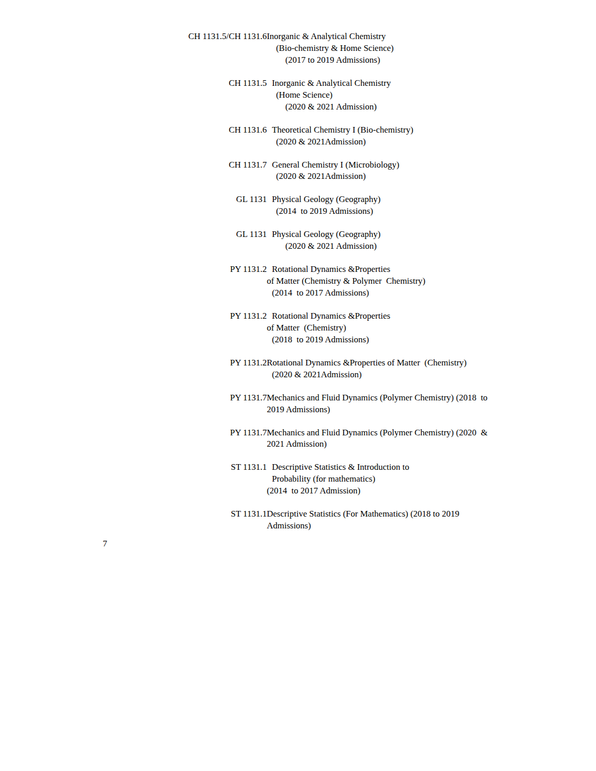| CH 1131.5/ CH 1131.6 | Inorganic & Analytical Chemistry (Bio-chemistry & Home Science) (2017 to 2019 Admissions) |
| CH 1131.5 | Inorganic & Analytical Chemistry (Home Science) (2020 & 2021 Admission) |
| CH 1131.6 | Theoretical Chemistry I (Bio-chemistry) (2020 & 2021Admission) |
| CH 1131.7 | General Chemistry I (Microbiology) (2020 & 2021Admission) |
| GL 1131 | Physical Geology (Geography) (2014 to 2019 Admissions) |
| GL 1131 | Physical Geology (Geography) (2020 & 2021 Admission) |
| PY 1131.2 | Rotational Dynamics &Properties of Matter (Chemistry & Polymer Chemistry) (2014 to 2017 Admissions) |
| PY 1131.2 | Rotational Dynamics &Properties of Matter (Chemistry) (2018 to 2019 Admissions) |
| PY 1131.2 | Rotational Dynamics &Properties of Matter (Chemistry) (2020 & 2021Admission) |
| PY 1131.7 | Mechanics and Fluid Dynamics (Polymer Chemistry) (2018 to 2019 Admissions) |
| PY 1131.7 | Mechanics and Fluid Dynamics (Polymer Chemistry) (2020 & 2021 Admission) |
| ST 1131.1 | Descriptive Statistics & Introduction to Probability (for mathematics) (2014 to 2017 Admission) |
| ST 1131.1 | Descriptive Statistics (For Mathematics) (2018 to 2019 Admissions) |
7